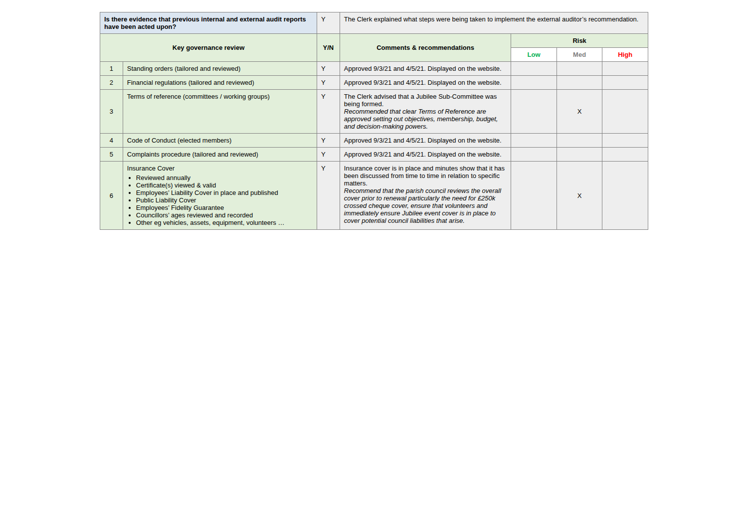| Is there evidence that previous internal and external audit reports have been acted upon? | Y | The Clerk explained what steps were being taken to implement the external auditor’s recommendation. |
| Key governance review | Y/N | Comments & recommendations | Risk |
| Low | Med | High |
| 1 | Standing orders (tailored and reviewed) | Y | Approved 9/3/21 and 4/5/21. Displayed on the website. | | | |
| 2 | Financial regulations (tailored and reviewed) | Y | Approved 9/3/21 and 4/5/21. Displayed on the website. | | | |
| 3 | Terms of reference (committees / working groups) | Y | The Clerk advised that a Jubilee Sub-Committee was being formed. Recommended that clear Terms of Reference are approved setting out objectives, membership, budget, and decision-making powers. | | X | |
| 4 | Code of Conduct (elected members) | Y | Approved 9/3/21 and 4/5/21. Displayed on the website. | | | |
| 5 | Complaints procedure (tailored and reviewed) | Y | Approved 9/3/21 and 4/5/21. Displayed on the website. | | | |
| 6 | Insurance Cover Reviewed annually Certificate(s) viewed & valid Employees’ Liability Cover in place and published Public Liability Cover Employees’ Fidelity Guarantee Councillors’ ages reviewed and recorded Other eg vehicles, assets, equipment, volunteers … | Y | Insurance cover is in place and minutes show that it has been discussed from time to time in relation to specific matters. Recommend that the parish council reviews the overall cover prior to renewal particularly the need for £250k crossed cheque cover, ensure that volunteers and immediately ensure Jubilee event cover is in place to cover potential council liabilities that arise. | | X | |